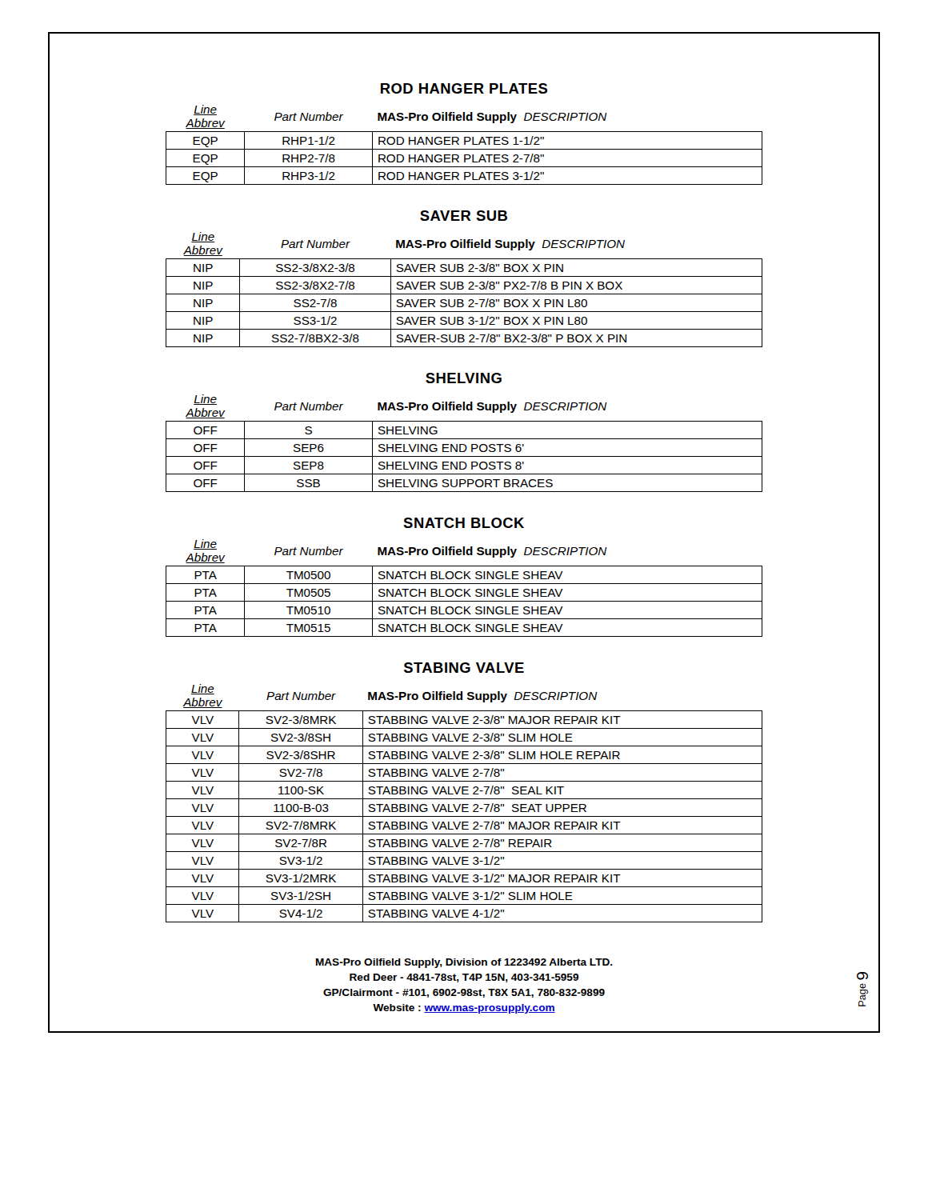ROD HANGER PLATES
| Line Abbrev | Part Number | MAS-Pro Oilfield Supply DESCRIPTION |
| --- | --- | --- |
| EQP | RHP1-1/2 | ROD HANGER PLATES 1-1/2" |
| EQP | RHP2-7/8 | ROD HANGER PLATES 2-7/8" |
| EQP | RHP3-1/2 | ROD HANGER PLATES 3-1/2" |
SAVER SUB
| Line Abbrev | Part Number | MAS-Pro Oilfield Supply DESCRIPTION |
| --- | --- | --- |
| NIP | SS2-3/8X2-3/8 | SAVER SUB 2-3/8" BOX X PIN |
| NIP | SS2-3/8X2-7/8 | SAVER SUB 2-3/8" PX2-7/8 B PIN X BOX |
| NIP | SS2-7/8 | SAVER SUB 2-7/8" BOX X PIN L80 |
| NIP | SS3-1/2 | SAVER SUB 3-1/2" BOX X PIN L80 |
| NIP | SS2-7/8BX2-3/8 | SAVER-SUB 2-7/8" BX2-3/8" P BOX X PIN |
SHELVING
| Line Abbrev | Part Number | MAS-Pro Oilfield Supply DESCRIPTION |
| --- | --- | --- |
| OFF | S | SHELVING |
| OFF | SEP6 | SHELVING END POSTS 6' |
| OFF | SEP8 | SHELVING END POSTS 8' |
| OFF | SSB | SHELVING SUPPORT BRACES |
SNATCH BLOCK
| Line Abbrev | Part Number | MAS-Pro Oilfield Supply DESCRIPTION |
| --- | --- | --- |
| PTA | TM0500 | SNATCH BLOCK SINGLE SHEAV |
| PTA | TM0505 | SNATCH BLOCK SINGLE SHEAV |
| PTA | TM0510 | SNATCH BLOCK SINGLE SHEAV |
| PTA | TM0515 | SNATCH BLOCK SINGLE SHEAV |
STABING VALVE
| Line Abbrev | Part Number | MAS-Pro Oilfield Supply DESCRIPTION |
| --- | --- | --- |
| VLV | SV2-3/8MRK | STABBING VALVE 2-3/8" MAJOR REPAIR KIT |
| VLV | SV2-3/8SH | STABBING VALVE 2-3/8" SLIM HOLE |
| VLV | SV2-3/8SHR | STABBING VALVE 2-3/8" SLIM HOLE REPAIR |
| VLV | SV2-7/8 | STABBING VALVE 2-7/8" |
| VLV | 1100-SK | STABBING VALVE 2-7/8" SEAL KIT |
| VLV | 1100-B-03 | STABBING VALVE 2-7/8" SEAT UPPER |
| VLV | SV2-7/8MRK | STABBING VALVE 2-7/8" MAJOR REPAIR KIT |
| VLV | SV2-7/8R | STABBING VALVE 2-7/8" REPAIR |
| VLV | SV3-1/2 | STABBING VALVE 3-1/2" |
| VLV | SV3-1/2MRK | STABBING VALVE 3-1/2" MAJOR REPAIR KIT |
| VLV | SV3-1/2SH | STABBING VALVE 3-1/2" SLIM HOLE |
| VLV | SV4-1/2 | STABBING VALVE 4-1/2" |
MAS-Pro Oilfield Supply, Division of 1223492 Alberta LTD.
Red Deer - 4841-78st, T4P 15N, 403-341-5959
GP/Clairmont - #101, 6902-98st, T8X 5A1, 780-832-9899
Website : www.mas-prosupply.com
Page 9